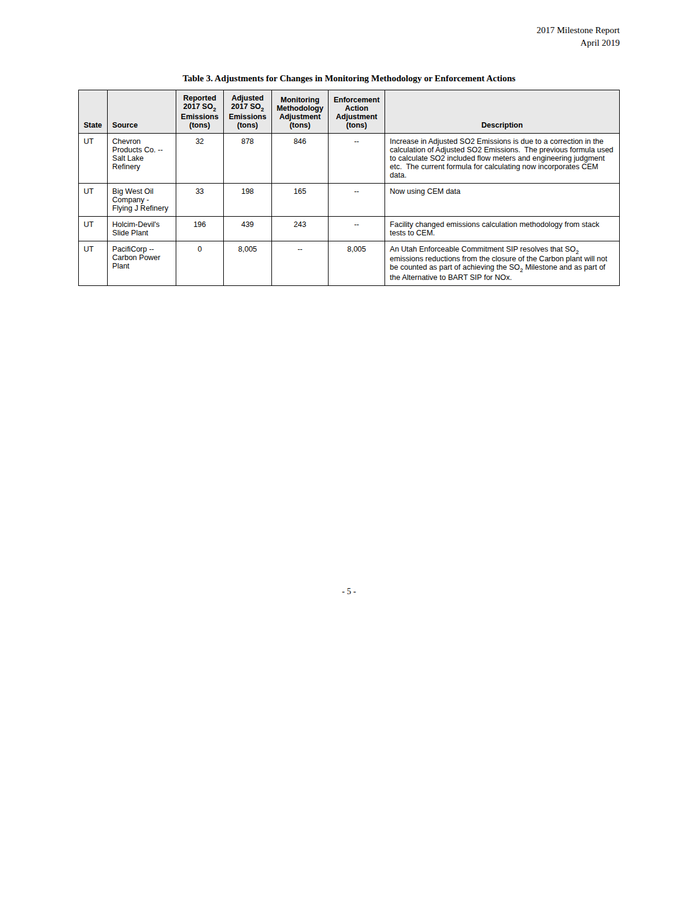2017 Milestone Report
April 2019
Table 3. Adjustments for Changes in Monitoring Methodology or Enforcement Actions
| State | Source | Reported 2017 SO 2 Emissions (tons) | Adjusted 2017 SO 2 Emissions (tons) | Monitoring Methodology Adjustment (tons) | Enforcement Action Adjustment (tons) | Description |
| --- | --- | --- | --- | --- | --- | --- |
| UT | Chevron Products Co. -- Salt Lake Refinery | 32 | 878 | 846 | -- | Increase in Adjusted SO2 Emissions is due to a correction in the calculation of Adjusted SO2 Emissions. The previous formula used to calculate SO2 included flow meters and engineering judgment etc. The current formula for calculating now incorporates CEM data. |
| UT | Big West Oil Company - Flying J Refinery | 33 | 198 | 165 | -- | Now using CEM data |
| UT | Holcim-Devil's Slide Plant | 196 | 439 | 243 | -- | Facility changed emissions calculation methodology from stack tests to CEM. |
| UT | PacifiCorp -- Carbon Power Plant | 0 | 8,005 | -- | 8,005 | An Utah Enforceable Commitment SIP resolves that SO 2 emissions reductions from the closure of the Carbon plant will not be counted as part of achieving the SO 2 Milestone and as part of the Alternative to BART SIP for NOx. |
- 5 -